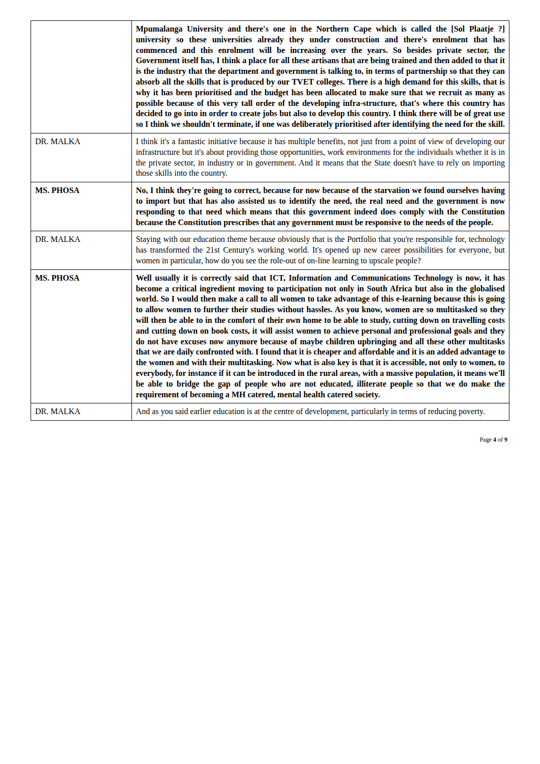| | Mpumalanga University and there's one in the Northern Cape which is called the [Sol Plaatje ?] university so these universities already they under construction and there's enrolment that has commenced and this enrolment will be increasing over the years. So besides private sector, the Government itself has, I think a place for all these artisans that are being trained and then added to that it is the industry that the department and government is talking to, in terms of partnership so that they can absorb all the skills that is produced by our TVET colleges. There is a high demand for this skills, that is why it has been prioritised and the budget has been allocated to make sure that we recruit as many as possible because of this very tall order of the developing infra-structure, that's where this country has decided to go into in order to create jobs but also to develop this country. I think there will be of great use so I think we shouldn't terminate, if one was deliberately prioritised after identifying the need for the skill. |
| DR. MALKA | I think it's a fantastic initiative because it has multiple benefits, not just from a point of view of developing our infrastructure but it's about providing those opportunities, work environments for the individuals whether it is in the private sector, in industry or in government. And it means that the State doesn't have to rely on importing those skills into the country. |
| MS. PHOSA | No, I think they're going to correct, because for now because of the starvation we found ourselves having to import but that has also assisted us to identify the need, the real need and the government is now responding to that need which means that this government indeed does comply with the Constitution because the Constitution prescribes that any government must be responsive to the needs of the people. |
| DR. MALKA | Staying with our education theme because obviously that is the Portfolio that you're responsible for, technology has transformed the 21st Century's working world. It's opened up new career possibilities for everyone, but women in particular, how do you see the role-out of on-line learning to upscale people? |
| MS. PHOSA | Well usually it is correctly said that ICT, Information and Communications Technology is now, it has become a critical ingredient moving to participation not only in South Africa but also in the globalised world. So I would then make a call to all women to take advantage of this e-learning because this is going to allow women to further their studies without hassles. As you know, women are so multitasked so they will then be able to in the comfort of their own home to be able to study, cutting down on travelling costs and cutting down on book costs, it will assist women to achieve personal and professional goals and they do not have excuses now anymore because of maybe children upbringing and all these other multitasks that we are daily confronted with. I found that it is cheaper and affordable and it is an added advantage to the women and with their multitasking. Now what is also key is that it is accessible, not only to women, to everybody, for instance if it can be introduced in the rural areas, with a massive population, it means we'll be able to bridge the gap of people who are not educated, illiterate people so that we do make the requirement of becoming a MH catered, mental health catered society. |
| DR. MALKA | And as you said earlier education is at the centre of development, particularly in terms of reducing poverty. |
Page 4 of 9